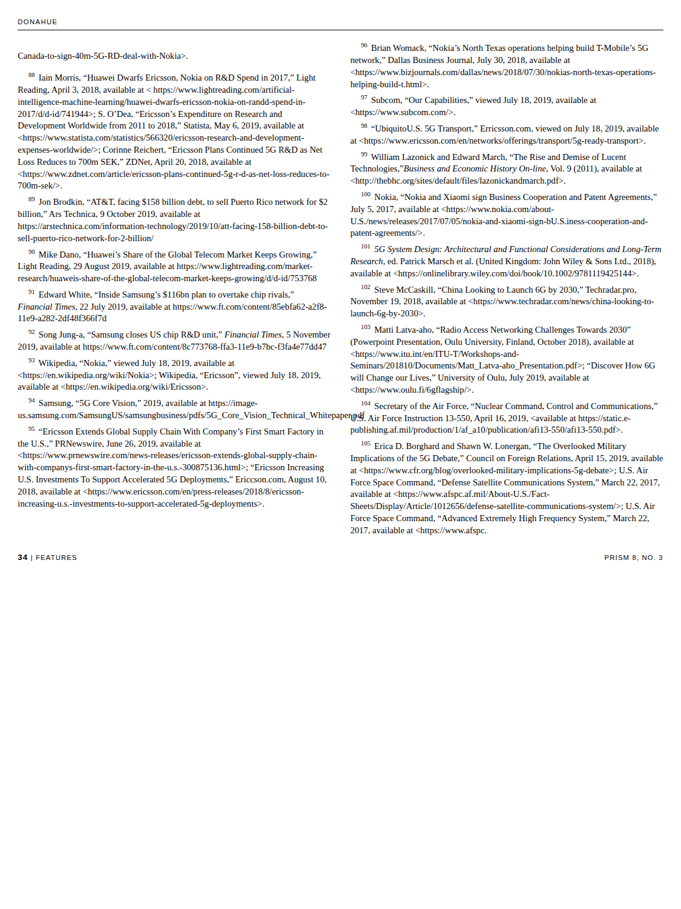Donahue
Canada-to-sign-40m-5G-RD-deal-with-Nokia>.
88 Iain Morris, “Huawei Dwarfs Ericsson, Nokia on R&D Spend in 2017,” Light Reading, April 3, 2018, available at < https://www.lightreading.com/artificial-intelligence-machine-learning/huawei-dwarfs-ericsson-nokia-on-randd-spend-in-2017/d/d-id/741944>; S. O’Dea, “Ericsson’s Expenditure on Research and Development Worldwide from 2011 to 2018,” Statista, May 6, 2019, available at <https://www.statista.com/statistics/566320/ericsson-research-and-development-expenses-worldwide/>; Corinne Reichert, “Ericsson Plans Continued 5G R&D as Net Loss Reduces to 700m SEK,” ZDNet, April 20, 2018, available at <https://www.zdnet.com/article/ericsson-plans-continued-5g-r-d-as-net-loss-reduces-to-700m-sek/>.
89 Jon Brodkin, “AT&T, facing $158 billion debt, to sell Puerto Rico network for $2 billion,” Ars Technica, 9 October 2019, available at https://arstechnica.com/information-technology/2019/10/att-facing-158-billion-debt-to-sell-puerto-rico-network-for-2-billion/
90 Mike Dano, “Huawei’s Share of the Global Telecom Market Keeps Growing,” Light Reading, 29 August 2019, available at https://www.lightreading.com/market-research/huaweis-share-of-the-global-telecom-market-keeps-growing/d/d-id/753768
91 Edward White, “Inside Samsung’s $116bn plan to overtake chip rivals,” Financial Times, 22 July 2019, available at https://www.ft.com/content/85ebfa62-a2f8-11e9-a282-2df48f366f7d
92 Song Jung-a, “Samsung closes US chip R&D unit,” Financial Times, 5 November 2019, available at https://www.ft.com/content/8c773768-ffa3-11e9-b7bc-f3fa4e77dd47
93 Wikipedia, “Nokia,” viewed July 18, 2019, available at <https://en.wikipedia.org/wiki/Nokia>; Wikipedia, “Ericsson”, viewed July 18, 2019, available at <https://en.wikipedia.org/wiki/Ericsson>.
94 Samsung, “5G Core Vision,” 2019, available at https://image-us.samsung.com/SamsungUS/samsungbusiness/pdfs/5G_Core_Vision_Technical_Whitepaper.pdf
95 “Ericsson Extends Global Supply Chain With Company’s First Smart Factory in the U.S.,” PRNewswire, June 26, 2019, available at <https://www.prnewswire.com/news-releases/ericsson-extends-global-supply-chain-with-companys-first-smart-factory-in-the-u.s.-300875136.html>; “Ericsson Increasing U.S. Investments To Support Accelerated 5G Deployments,” Ericcson.com, August 10, 2018, available at <https://www.ericsson.com/en/press-releases/2018/8/ericsson-increasing-u.s.-investments-to-support-accelerated-5g-deployments>.
96 Brian Womack, “Nokia’s North Texas operations helping build T-Mobile’s 5G network,” Dallas Business Journal, July 30, 2018, available at <https://www.bizjournals.com/dallas/news/2018/07/30/nokias-north-texas-operations-helping-build-t.html>.
97 Subcom, “Our Capabilities,” viewed July 18, 2019, available at <https://www.subcom.com/>.
98 “UbiquitoU.S. 5G Transport,” Erricsson.com, viewed on July 18, 2019, available at <https://www.ericsson.com/en/networks/offerings/transport/5g-ready-transport>.
99 William Lazonick and Edward March, “The Rise and Demise of Lucent Technologies,”Business and Economic History On-line, Vol. 9 (2011), available at <http://thebhc.org/sites/default/files/lazonickandmarch.pdf>.
100 Nokia, “Nokia and Xiaomi sign Business Cooperation and Patent Agreements,” July 5, 2017, available at <https://www.nokia.com/about-U.S./news/releases/2017/07/05/nokia-and-xiaomi-sign-bU.S.iness-cooperation-and-patent-agreements/>.
101 5G System Design: Architectural and Functional Considerations and Long-Term Research, ed. Patrick Marsch et al. (United Kingdom: John Wiley & Sons Ltd., 2018), available at <https://onlinelibrary.wiley.com/doi/book/10.1002/9781119425144>.
102 Steve McCaskill, “China Looking to Launch 6G by 2030,” Techradar.pro, November 19, 2018, available at <https://www.techradar.com/news/china-looking-to-launch-6g-by-2030>.
103 Matti Latva-aho, “Radio Access Networking Challenges Towards 2030” (Powerpoint Presentation, Oulu University, Finland, October 2018), available at <https://www.itu.int/en/ITU-T/Workshops-and-Seminars/201810/Documents/Matt_Latva-aho_Presentation.pdf>; “Discover How 6G will Change our Lives,” University of Oulu, July 2019, available at <https://www.oulu.fi/6gflagship/>.
104 Secretary of the Air Force, “Nuclear Command, Control and Communications,” U.S. Air Force Instruction 13-550, April 16, 2019, <available at https://static.e-publishing.af.mil/production/1/af_a10/publication/afi13-550/afi13-550.pdf>.
105 Erica D. Borghard and Shawn W. Lonergan, “The Overlooked Military Implications of the 5G Debate,” Council on Foreign Relations, April 15, 2019, available at <https://www.cfr.org/blog/overlooked-military-implications-5g-debate>; U.S. Air Force Space Command, “Defense Satellite Communications System,” March 22, 2017, available at <https://www.afspc.af.mil/About-U.S./Fact-Sheets/Display/Article/1012656/defense-satellite-communications-system/>; U.S. Air Force Space Command, “Advanced Extremely High Frequency System,” March 22, 2017, available at <https://www.afspc.
34 | Features
PRISM 8, No. 3